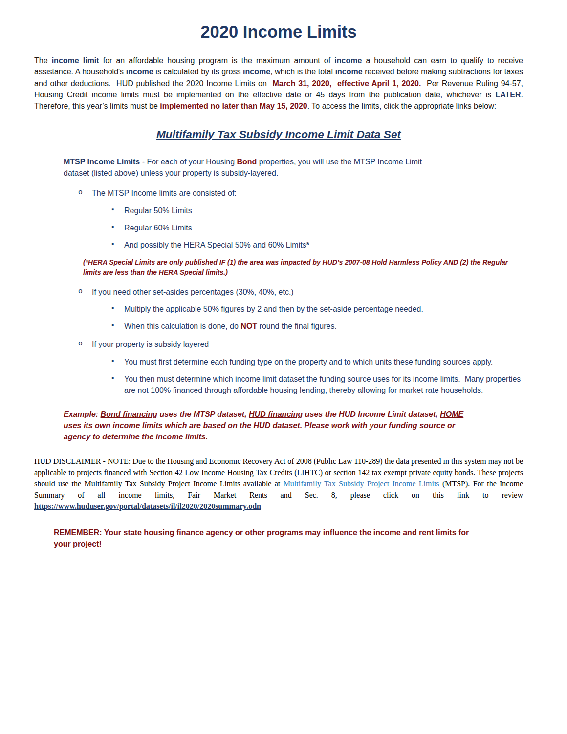2020 Income Limits
The income limit for an affordable housing program is the maximum amount of income a household can earn to qualify to receive assistance. A household's income is calculated by its gross income, which is the total income received before making subtractions for taxes and other deductions. HUD published the 2020 Income Limits on March 31, 2020, effective April 1, 2020. Per Revenue Ruling 94-57, Housing Credit income limits must be implemented on the effective date or 45 days from the publication date, whichever is LATER. Therefore, this year’s limits must be implemented no later than May 15, 2020. To access the limits, click the appropriate links below:
Multifamily Tax Subsidy Income Limit Data Set
MTSP Income Limits - For each of your Housing Bond properties, you will use the MTSP Income Limit dataset (listed above) unless your property is subsidy-layered.
The MTSP Income limits are consisted of:
Regular 50% Limits
Regular 60% Limits
And possibly the HERA Special 50% and 60% Limits*
(*HERA Special Limits are only published IF (1) the area was impacted by HUD’s 2007-08 Hold Harmless Policy AND (2) the Regular limits are less than the HERA Special limits.)
If you need other set-asides percentages (30%, 40%, etc.)
Multiply the applicable 50% figures by 2 and then by the set-aside percentage needed.
When this calculation is done, do NOT round the final figures.
If your property is subsidy layered
You must first determine each funding type on the property and to which units these funding sources apply.
You then must determine which income limit dataset the funding source uses for its income limits. Many properties are not 100% financed through affordable housing lending, thereby allowing for market rate households.
Example: Bond financing uses the MTSP dataset, HUD financing uses the HUD Income Limit dataset, HOME uses its own income limits which are based on the HUD dataset. Please work with your funding source or agency to determine the income limits.
HUD DISCLAIMER - NOTE: Due to the Housing and Economic Recovery Act of 2008 (Public Law 110-289) the data presented in this system may not be applicable to projects financed with Section 42 Low Income Housing Tax Credits (LIHTC) or section 142 tax exempt private equity bonds. These projects should use the Multifamily Tax Subsidy Project Income Limits available at Multifamily Tax Subsidy Project Income Limits (MTSP). For the Income Summary of all income limits, Fair Market Rents and Sec. 8, please click on this link to review https://www.huduser.gov/portal/datasets/il/il2020/2020summary.odn
REMEMBER: Your state housing finance agency or other programs may influence the income and rent limits for your project!